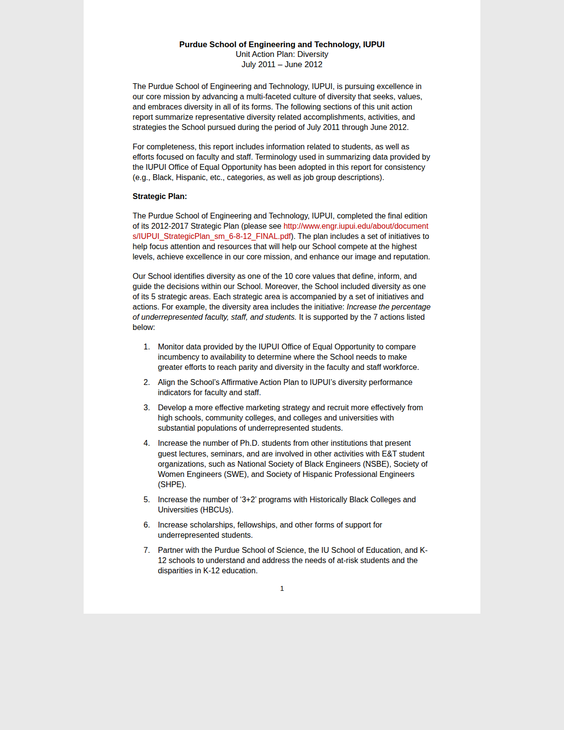Purdue School of Engineering and Technology, IUPUI
Unit Action Plan: Diversity
July 2011 – June 2012
The Purdue School of Engineering and Technology, IUPUI, is pursuing excellence in our core mission by advancing a multi-faceted culture of diversity that seeks, values, and embraces diversity in all of its forms. The following sections of this unit action report summarize representative diversity related accomplishments, activities, and strategies the School pursued during the period of July 2011 through June 2012.
For completeness, this report includes information related to students, as well as efforts focused on faculty and staff. Terminology used in summarizing data provided by the IUPUI Office of Equal Opportunity has been adopted in this report for consistency (e.g., Black, Hispanic, etc., categories, as well as job group descriptions).
Strategic Plan:
The Purdue School of Engineering and Technology, IUPUI, completed the final edition of its 2012-2017 Strategic Plan (please see http://www.engr.iupui.edu/about/documents/IUPUI_StrategicPlan_sm_6-8-12_FINAL.pdf). The plan includes a set of initiatives to help focus attention and resources that will help our School compete at the highest levels, achieve excellence in our core mission, and enhance our image and reputation.
Our School identifies diversity as one of the 10 core values that define, inform, and guide the decisions within our School. Moreover, the School included diversity as one of its 5 strategic areas. Each strategic area is accompanied by a set of initiatives and actions. For example, the diversity area includes the initiative: Increase the percentage of underrepresented faculty, staff, and students. It is supported by the 7 actions listed below:
Monitor data provided by the IUPUI Office of Equal Opportunity to compare incumbency to availability to determine where the School needs to make greater efforts to reach parity and diversity in the faculty and staff workforce.
Align the School’s Affirmative Action Plan to IUPUI’s diversity performance indicators for faculty and staff.
Develop a more effective marketing strategy and recruit more effectively from high schools, community colleges, and colleges and universities with substantial populations of underrepresented students.
Increase the number of Ph.D. students from other institutions that present guest lectures, seminars, and are involved in other activities with E&T student organizations, such as National Society of Black Engineers (NSBE), Society of Women Engineers (SWE), and Society of Hispanic Professional Engineers (SHPE).
Increase the number of ‘3+2’ programs with Historically Black Colleges and Universities (HBCUs).
Increase scholarships, fellowships, and other forms of support for underrepresented students.
Partner with the Purdue School of Science, the IU School of Education, and K-12 schools to understand and address the needs of at-risk students and the disparities in K-12 education.
1